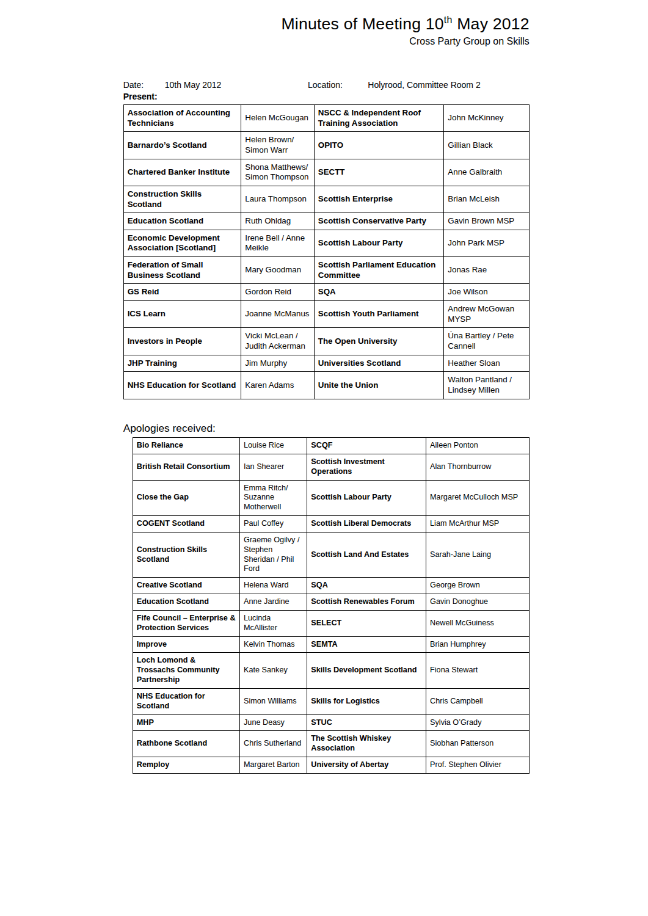Minutes of Meeting 10th May 2012
Cross Party Group on Skills
Date: 10th May 2012 Location: Holyrood, Committee Room 2
Present:
| Association of Accounting Technicians | Helen McGougan | NSCC & Independent Roof Training Association | John McKinney |
| Barnardo’s Scotland | Helen Brown/ Simon Warr | OPITO | Gillian Black |
| Chartered Banker Institute | Shona Matthews/ Simon Thompson | SECTT | Anne Galbraith |
| Construction Skills Scotland | Laura Thompson | Scottish Enterprise | Brian McLeish |
| Education Scotland | Ruth Ohldag | Scottish Conservative Party | Gavin Brown MSP |
| Economic Development Association [Scotland] | Irene Bell / Anne Meikle | Scottish Labour Party | John Park MSP |
| Federation of Small Business Scotland | Mary Goodman | Scottish Parliament Education Committee | Jonas Rae |
| GS Reid | Gordon Reid | SQA | Joe Wilson |
| ICS Learn | Joanne McManus | Scottish Youth Parliament | Andrew McGowan MYSP |
| Investors in People | Vicki McLean / Judith Ackerman | The Open University | Úna Bartley / Pete Cannell |
| JHP Training | Jim Murphy | Universities Scotland | Heather Sloan |
| NHS Education for Scotland | Karen Adams | Unite the Union | Walton Pantland / Lindsey Millen |
Apologies received:
| Bio Reliance | Louise Rice | SCQF | Aileen Ponton |
| British Retail Consortium | Ian Shearer | Scottish Investment Operations | Alan Thornburrow |
| Close the Gap | Emma Ritch/ Suzanne Motherwell | Scottish Labour Party | Margaret McCulloch MSP |
| COGENT Scotland | Paul Coffey | Scottish Liberal Democrats | Liam McArthur MSP |
| Construction Skills Scotland | Graeme Ogilvy / Stephen Sheridan / Phil Ford | Scottish Land And Estates | Sarah-Jane Laing |
| Creative Scotland | Helena Ward | SQA | George Brown |
| Education Scotland | Anne Jardine | Scottish Renewables Forum | Gavin Donoghue |
| Fife Council – Enterprise & Protection Services | Lucinda McAllister | SELECT | Newell McGuiness |
| Improve | Kelvin Thomas | SEMTA | Brian Humphrey |
| Loch Lomond & Trossachs Community Partnership | Kate Sankey | Skills Development Scotland | Fiona Stewart |
| NHS Education for Scotland | Simon Williams | Skills for Logistics | Chris Campbell |
| MHP | June Deasy | STUC | Sylvia O’Grady |
| Rathbone Scotland | Chris Sutherland | The Scottish Whiskey Association | Siobhan Patterson |
| Remploy | Margaret Barton | University of Abertay | Prof. Stephen Olivier |